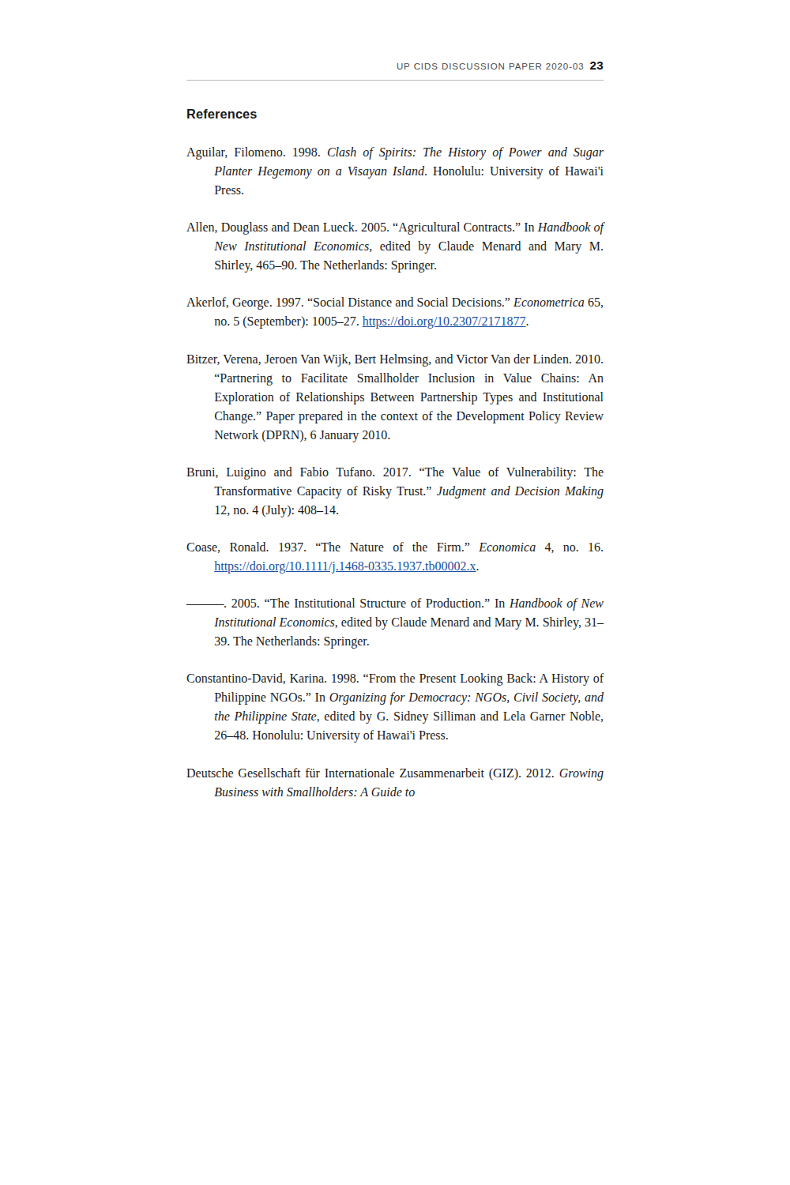UP CIDS Discussion Paper 2020-03 23
References
Aguilar, Filomeno. 1998. Clash of Spirits: The History of Power and Sugar Planter Hegemony on a Visayan Island. Honolulu: University of Hawai'i Press.
Allen, Douglass and Dean Lueck. 2005. “Agricultural Contracts.” In Handbook of New Institutional Economics, edited by Claude Menard and Mary M. Shirley, 465–90. The Netherlands: Springer.
Akerlof, George. 1997. “Social Distance and Social Decisions.” Econometrica 65, no. 5 (September): 1005–27. https://doi.org/10.2307/2171877.
Bitzer, Verena, Jeroen Van Wijk, Bert Helmsing, and Victor Van der Linden. 2010. “Partnering to Facilitate Smallholder Inclusion in Value Chains: An Exploration of Relationships Between Partnership Types and Institutional Change.” Paper prepared in the context of the Development Policy Review Network (DPRN), 6 January 2010.
Bruni, Luigino and Fabio Tufano. 2017. “The Value of Vulnerability: The Transformative Capacity of Risky Trust.” Judgment and Decision Making 12, no. 4 (July): 408–14.
Coase, Ronald. 1937. “The Nature of the Firm.” Economica 4, no. 16. https://doi.org/10.1111/j.1468-0335.1937.tb00002.x.
———. 2005. “The Institutional Structure of Production.” In Handbook of New Institutional Economics, edited by Claude Menard and Mary M. Shirley, 31–39. The Netherlands: Springer.
Constantino-David, Karina. 1998. “From the Present Looking Back: A History of Philippine NGOs.” In Organizing for Democracy: NGOs, Civil Society, and the Philippine State, edited by G. Sidney Silliman and Lela Garner Noble, 26–48. Honolulu: University of Hawai'i Press.
Deutsche Gesellschaft für Internationale Zusammenarbeit (GIZ). 2012. Growing Business with Smallholders: A Guide to